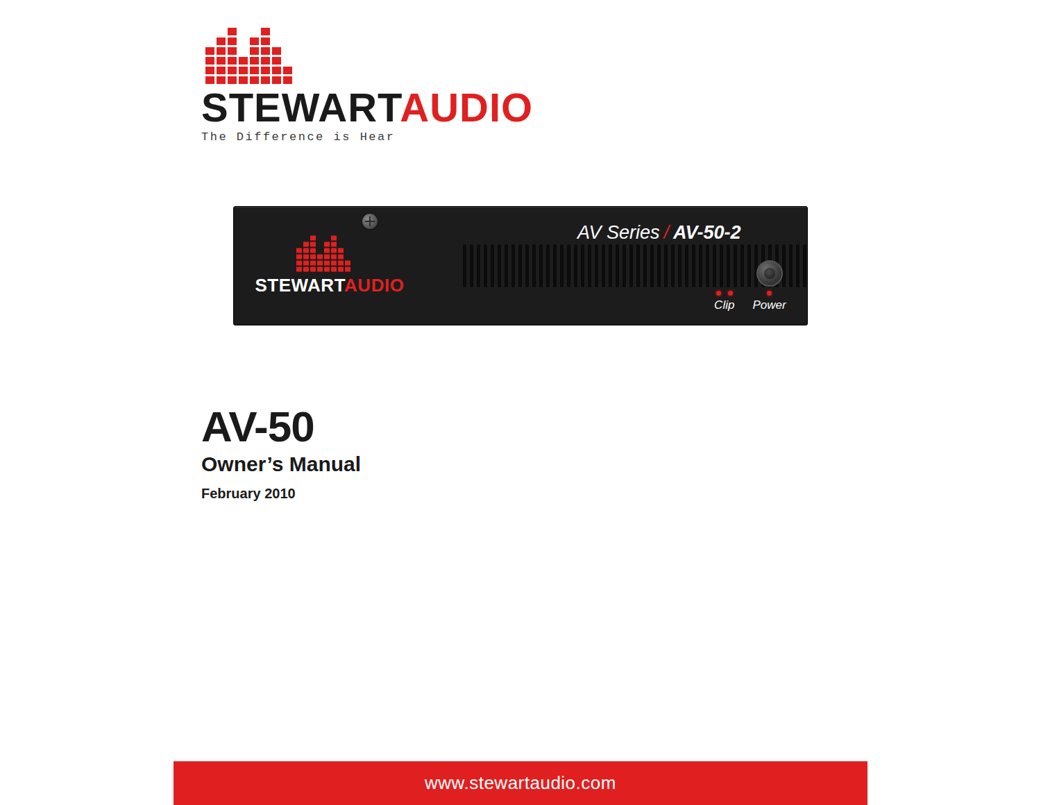STEWART AUDIO
The Difference is Hear
STEWART AUDIO
AV Series/AV-50-2
Clip
Power
AV-50
Owner’s Manual
February 2010
www.stewartaudio.com